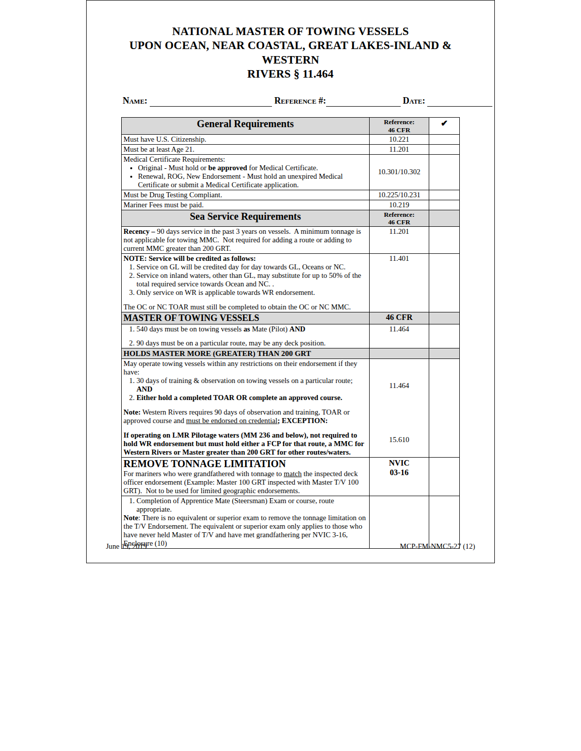NATIONAL MASTER OF TOWING VESSELS
UPON OCEAN, NEAR COASTAL, GREAT LAKES-INLAND & WESTERN
RIVERS § 11.464
Name: Reference #: Date:
| General Requirements | Reference: 46 CFR | ✔ |
| Must have U.S. Citizenship. | 10.221 | |
| Must be at least Age 21. | 11.201 | |
| Medical Certificate Requirements: Original - Must hold or be approved for Medical Certificate. Renewal, ROG, New Endorsement - Must hold an unexpired Medical Certificate or submit a Medical Certificate application. | 10.301/10.302 | |
| Must be Drug Testing Compliant. | 10.225/10.231 | |
| Mariner Fees must be paid. | 10.219 | |
| Sea Service Requirements | Reference: 46 CFR | |
| Recency – 90 days service in the past 3 years on vessels. A minimum tonnage is not applicable for towing MMC. Not required for adding a route or adding to current MMC greater than 200 GRT. | 11.201 | |
| NOTE: Service will be credited as follows: Service on GL will be credited day for day towards GL, Oceans or NC. Service on inland waters, other than GL, may substitute for up to 50% of the total required service towards Ocean and NC. . Only service on WR is applicable towards WR endorsement. The OC or NC TOAR must still be completed to obtain the OC or NC MMC. | 11.401 | |
| MASTER OF TOWING VESSELS | 46 CFR | |
| 540 days must be on towing vessels as Mate (Pilot) AND 90 days must be on a particular route, may be any deck position. | 11.464 | |
| HOLDS MASTER MORE (GREATER) THAN 200 GRT | | |
| May operate towing vessels within any restrictions on their endorsement if they have: 30 days of training & observation on towing vessels on a particular route; AND Either hold a completed TOAR OR complete an approved course. Note: Western Rivers requires 90 days of observation and training, TOAR or approved course and must be endorsed on credential ; EXCEPTION: If operating on LMR Pilotage waters (MM 236 and below), not required to hold WR endorsement but must hold either a FCP for that route, a MMC for Western Rivers or Master greater than 200 GRT for other routes/waters. | 11.464 15.610 | |
| REMOVE TONNAGE LIMITATION For mariners who were grandfathered with tonnage to match the inspected deck officer endorsement (Example: Master 100 GRT inspected with Master T/V 100 GRT). Not to be used for limited geographic endorsements. | NVIC 03-16 | |
| Completion of Apprentice Mate (Steersman) Exam or course, route appropriate. Note : There is no equivalent or superior exam to remove the tonnage limitation on the T/V Endorsement. The equivalent or superior exam only applies to those who have never held Master of T/V and have met grandfathering per NVIC 3-16, Enclosure (10) | | |
June 19, 2019 MCP-FM-NMC5-27 (12)